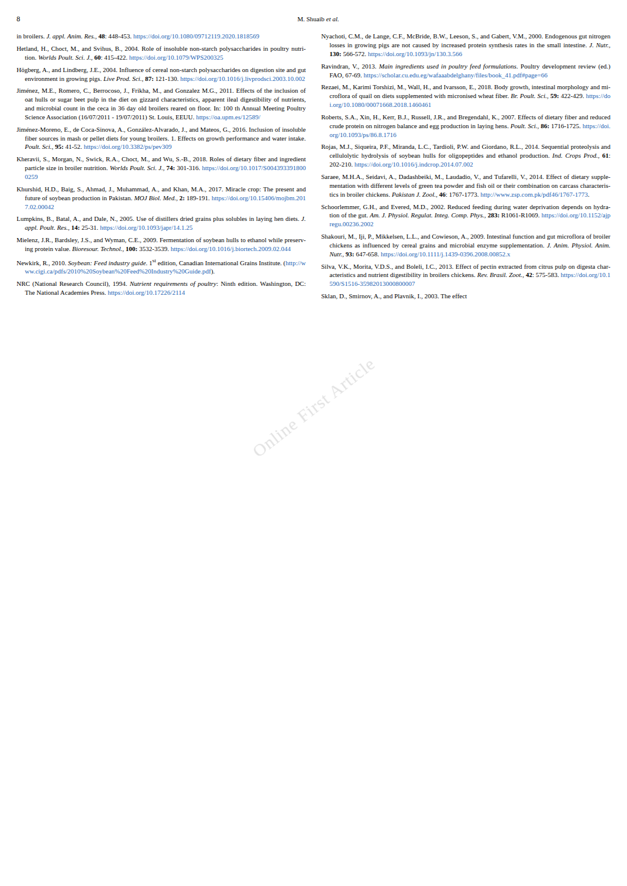Online First Article
8
M. Shuaib et al.
in broilers. J. appl. Anim. Res., 48: 448-453. https://doi.org/10.1080/09712119.2020.1818569
Hetland, H., Choct, M., and Svihus, B., 2004. Role of insoluble non-starch polysaccharides in poultry nutrition. Worlds Poult. Sci. J., 60: 415-422. https://doi.org/10.1079/WPS200325
Högberg, A., and Lindberg, J.E., 2004. Influence of cereal non-starch polysaccharides on digestion site and gut environment in growing pigs. Live Prod. Sci., 87: 121-130. https://doi.org/10.1016/j.livprodsci.2003.10.002
Jiménez, M.E., Romero, C., Berrocoso, J., Frikha, M., and Gonzalez M.G., 2011. Effects of the inclusion of oat hulls or sugar beet pulp in the diet on gizzard characteristics, apparent ileal digestibility of nutrients, and microbial count in the ceca in 36 day old broilers reared on floor. In: 100 th Annual Meeting Poultry Science Association (16/07/2011 - 19/07/2011) St. Louis, EEUU. https://oa.upm.es/12589/
Jiménez-Moreno, E., de Coca-Sinova, A., González-Alvarado, J., and Mateos, G., 2016. Inclusion of insoluble fiber sources in mash or pellet diets for young broilers. 1. Effects on growth performance and water intake. Poult. Sci., 95: 41-52. https://doi.org/10.3382/ps/pev309
Kheravii, S., Morgan, N., Swick, R.A., Choct, M., and Wu, S.-B., 2018. Roles of dietary fiber and ingredient particle size in broiler nutrition. Worlds Poult. Sci. J., 74: 301-316. https://doi.org/10.1017/S0043933918000259
Khurshid, H.D., Baig, S., Ahmad, J., Muhammad, A., and Khan, M.A., 2017. Miracle crop: The present and future of soybean production in Pakistan. MOJ Biol. Med., 2: 189-191. https://doi.org/10.15406/mojbm.2017.02.00042
Lumpkins, B., Batal, A., and Dale, N., 2005. Use of distillers dried grains plus solubles in laying hen diets. J. appl. Poult. Res., 14: 25-31. https://doi.org/10.1093/japr/14.1.25
Mielenz, J.R., Bardsley, J.S., and Wyman, C.E., 2009. Fermentation of soybean hulls to ethanol while preserving protein value. Bioresour. Technol., 100: 3532-3539. https://doi.org/10.1016/j.biortech.2009.02.044
Newkirk, R., 2010. Soybean: Feed industry guide. 1st edition, Canadian International Grains Institute. (http://www.cigi.ca/pdfs/2010%20Soybean%20Feed%20Industry%20Guide.pdf).
NRC (National Research Council), 1994. Nutrient requirements of poultry: Ninth edition. Washington, DC: The National Academies Press. https://doi.org/10.17226/2114
Nyachoti, C.M., de Lange, C.F., McBride, B.W., Leeson, S., and Gabert, V.M., 2000. Endogenous gut nitrogen losses in growing pigs are not caused by increased protein synthesis rates in the small intestine. J. Nutr., 130: 566-572. https://doi.org/10.1093/jn/130.3.566
Ravindran, V., 2013. Main ingredients used in poultry feed formulations. Poultry development review (ed.) FAO, 67-69. https://scholar.cu.edu.eg/wafaaabdelghany/files/book_41.pdf#page=66
Rezaei, M., Karimi Torshizi, M., Wall, H., and Ivarsson, E., 2018. Body growth, intestinal morphology and microflora of quail on diets supplemented with micronised wheat fiber. Br. Poult. Sci., 59: 422-429. https://doi.org/10.1080/00071668.2018.1460461
Roberts, S.A., Xin, H., Kerr, B.J., Russell, J.R., and Bregendahl, K., 2007. Effects of dietary fiber and reduced crude protein on nitrogen balance and egg production in laying hens. Poult. Sci., 86: 1716-1725. https://doi.org/10.1093/ps/86.8.1716
Rojas, M.J., Siqueira, P.F., Miranda, L.C., Tardioli, P.W. and Giordano, R.L., 2014. Sequential proteolysis and cellulolytic hydrolysis of soybean hulls for oligopeptides and ethanol production. Ind. Crops Prod., 61: 202-210. https://doi.org/10.1016/j.indcrop.2014.07.002
Saraee, M.H.A., Seidavi, A., Dadashbeiki, M., Laudadio, V., and Tufarelli, V., 2014. Effect of dietary supplementation with different levels of green tea powder and fish oil or their combination on carcass characteristics in broiler chickens. Pakistan J. Zool., 46: 1767-1773. http://www.zsp.com.pk/pdf46/1767-1773.
Schoorlemmer, G.H., and Evered, M.D., 2002. Reduced feeding during water deprivation depends on hydration of the gut. Am. J. Physiol. Regulat. Integ. Comp. Phys., 283: R1061-R1069. https://doi.org/10.1152/ajpregu.00236.2002
Shakouri, M., Iji, P., Mikkelsen, L.L., and Cowieson, A., 2009. Intestinal function and gut microflora of broiler chickens as influenced by cereal grains and microbial enzyme supplementation. J. Anim. Physiol. Anim. Nutr., 93: 647-658. https://doi.org/10.1111/j.1439-0396.2008.00852.x
Silva, V.K., Morita, V.D.S., and Boleli, I.C., 2013. Effect of pectin extracted from citrus pulp on digesta characteristics and nutrient digestibility in broilers chickens. Rev. Brasil. Zoot., 42: 575-583. https://doi.org/10.1590/S1516-35982013000800007
Sklan, D., Smirnov, A., and Plavnik, I., 2003. The effect